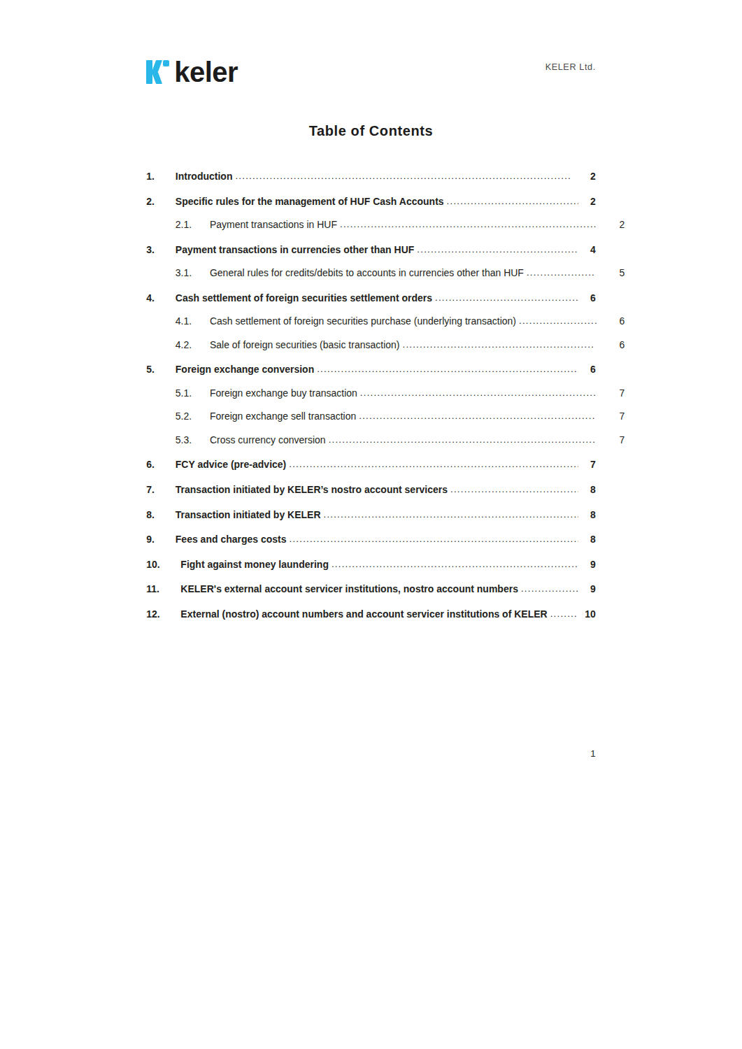keler
KELER Ltd.
Table of Contents
1. Introduction .................................................................................................. 2
2. Specific rules for the management of HUF Cash Accounts ........................................... 2
2.1. Payment transactions in HUF ........................................................................... 2
3. Payment transactions in currencies other than HUF .................................................. 4
3.1. General rules for credits/debits to accounts in currencies other than HUF .................... 5
4. Cash settlement of foreign securities settlement orders .............................................. 6
4.1. Cash settlement of foreign securities purchase (underlying transaction) ....................... 6
4.2. Sale of foreign securities (basic transaction) ........................................................ 6
5. Foreign exchange conversion ................................................................................ 6
5.1. Foreign exchange buy transaction ..................................................................... 7
5.2. Foreign exchange sell transaction ..................................................................... 7
5.3. Cross currency conversion .............................................................................. 7
6. FCY advice (pre-advice) ...................................................................................... 7
7. Transaction initiated by KELER’s nostro account servicers ........................................... 8
8. Transaction initiated by KELER ............................................................................ 8
9. Fees and charges costs ...................................................................................... 8
10. Fight against money laundering ............................................................................ 9
11. KELER's external account servicer institutions, nostro account numbers ......................... 9
12. External (nostro) account numbers and account servicer institutions of KELER ............... 10
1